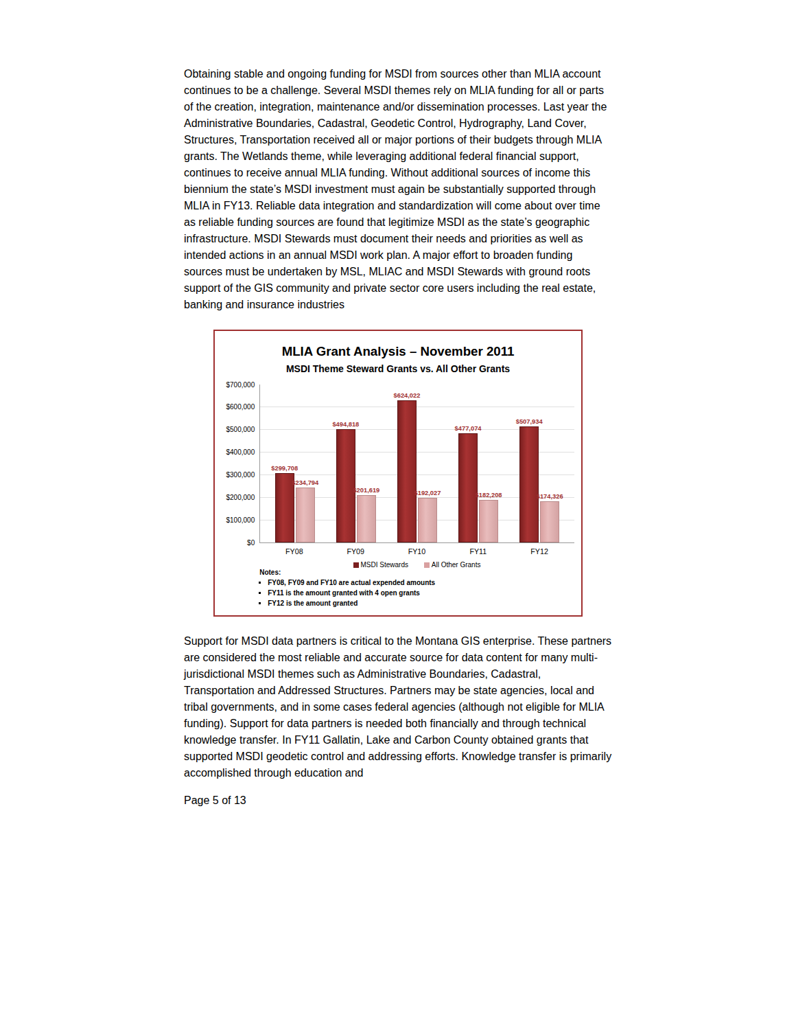Obtaining stable and ongoing funding for MSDI from sources other than MLIA account continues to be a challenge. Several MSDI themes rely on MLIA funding for all or parts of the creation, integration, maintenance and/or dissemination processes. Last year the Administrative Boundaries, Cadastral, Geodetic Control, Hydrography, Land Cover, Structures, Transportation received all or major portions of their budgets through MLIA grants. The Wetlands theme, while leveraging additional federal financial support, continues to receive annual MLIA funding. Without additional sources of income this biennium the state’s MSDI investment must again be substantially supported through MLIA in FY13. Reliable data integration and standardization will come about over time as reliable funding sources are found that legitimize MSDI as the state’s geographic infrastructure. MSDI Stewards must document their needs and priorities as well as intended actions in an annual MSDI work plan. A major effort to broaden funding sources must be undertaken by MSL, MLIAC and MSDI Stewards with ground roots support of the GIS community and private sector core users including the real estate, banking and insurance industries
MLIA Grant Analysis – November 2011
MSDI Theme Steward Grants vs. All Other Grants
$700,000
$600,000
$500,000
$400,000
$300,000
$200,000
$100,000
$0
$299,708
$234,794
$494,818
$201,619
$624,022
$192,027
$477,074
$182,208
$507,934
$174,326
FY08 FY09 FY10 FY11 FY12
MSDI Stewards All Other Grants
Notes:
FY08, FY09 and FY10 are actual expended amounts
FY11 is the amount granted with 4 open grants
FY12 is the amount granted
Support for MSDI data partners is critical to the Montana GIS enterprise. These partners are considered the most reliable and accurate source for data content for many multi-jurisdictional MSDI themes such as Administrative Boundaries, Cadastral, Transportation and Addressed Structures. Partners may be state agencies, local and tribal governments, and in some cases federal agencies (although not eligible for MLIA funding). Support for data partners is needed both financially and through technical knowledge transfer. In FY11 Gallatin, Lake and Carbon County obtained grants that supported MSDI geodetic control and addressing efforts. Knowledge transfer is primarily accomplished through education and
Page 5 of 13